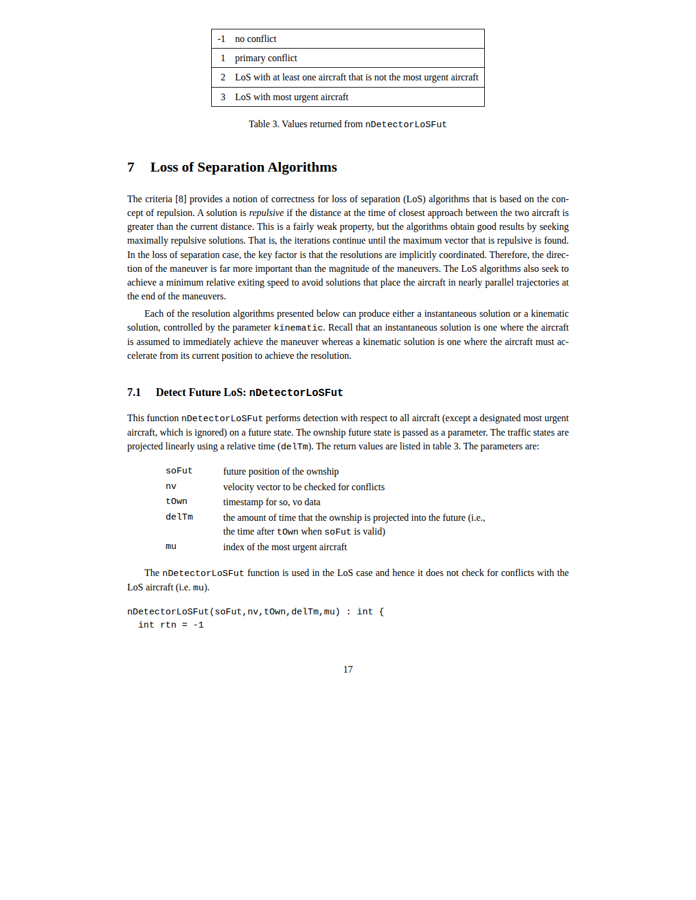| -1 | no conflict |
| 1 | primary conflict |
| 2 | LoS with at least one aircraft that is not the most urgent aircraft |
| 3 | LoS with most urgent aircraft |
Table 3. Values returned from nDetectorLoSFut
7 Loss of Separation Algorithms
The criteria [8] provides a notion of correctness for loss of separation (LoS) algorithms that is based on the concept of repulsion. A solution is repulsive if the distance at the time of closest approach between the two aircraft is greater than the current distance. This is a fairly weak property, but the algorithms obtain good results by seeking maximally repulsive solutions. That is, the iterations continue until the maximum vector that is repulsive is found. In the loss of separation case, the key factor is that the resolutions are implicitly coordinated. Therefore, the direction of the maneuver is far more important than the magnitude of the maneuvers. The LoS algorithms also seek to achieve a minimum relative exiting speed to avoid solutions that place the aircraft in nearly parallel trajectories at the end of the maneuvers.
Each of the resolution algorithms presented below can produce either a instantaneous solution or a kinematic solution, controlled by the parameter kinematic. Recall that an instantaneous solution is one where the aircraft is assumed to immediately achieve the maneuver whereas a kinematic solution is one where the aircraft must accelerate from its current position to achieve the resolution.
7.1 Detect Future LoS: nDetectorLoSFut
This function nDetectorLoSFut performs detection with respect to all aircraft (except a designated most urgent aircraft, which is ignored) on a future state. The ownship future state is passed as a parameter. The traffic states are projected linearly using a relative time (delTm). The return values are listed in table 3. The parameters are:
soFut
future position of the ownship
nv
velocity vector to be checked for conflicts
tOwn
timestamp for so, vo data
delTm
the amount of time that the ownship is projected into the future (i.e., the time after tOwn when soFut is valid)
mu
index of the most urgent aircraft
The nDetectorLoSFut function is used in the LoS case and hence it does not check for conflicts with the LoS aircraft (i.e. mu).
nDetectorLoSFut(soFut,nv,tOwn,delTm,mu) : int {
  int rtn = -1
17